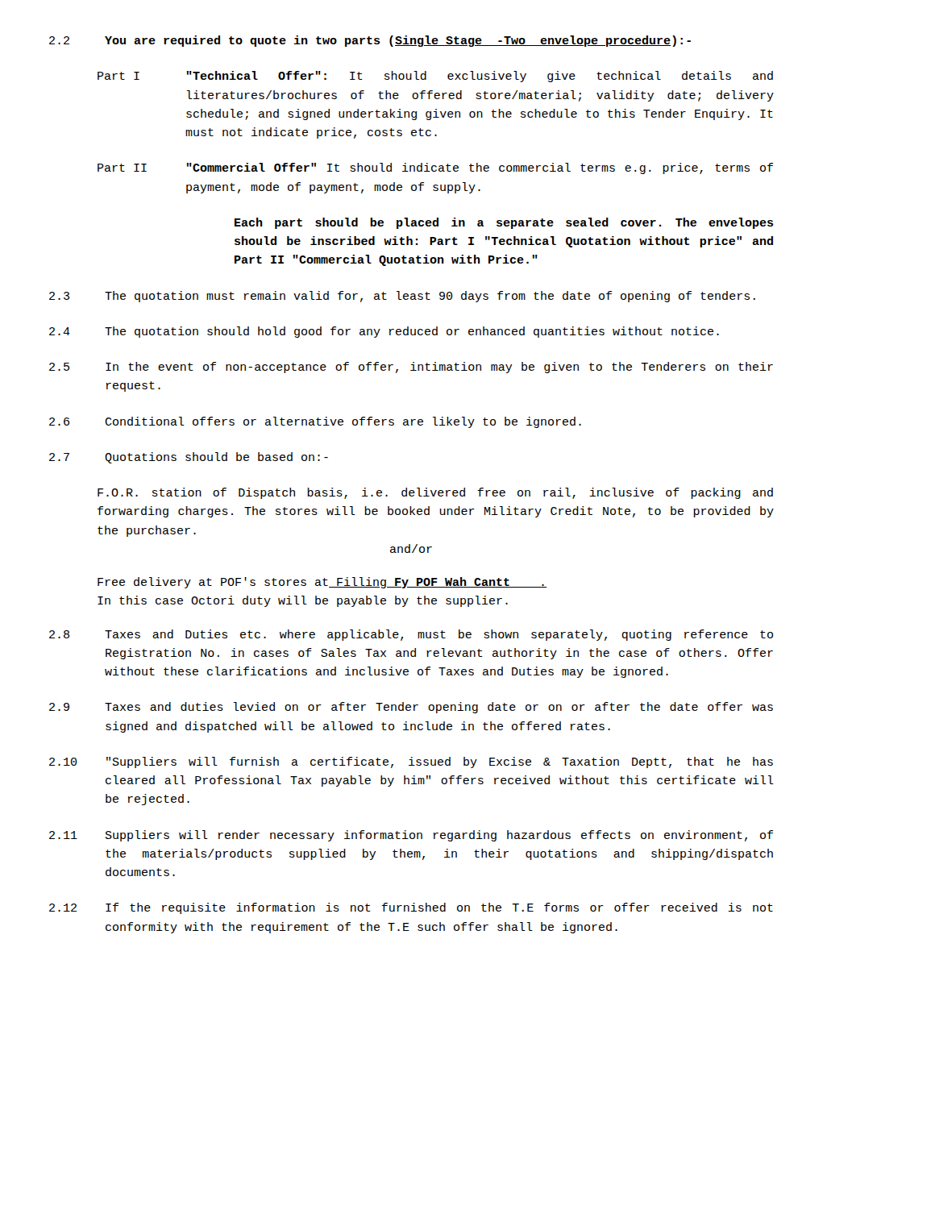2.2
You are required to quote in two parts (Single Stage -Two envelope procedure):-
Part I
"Technical Offer": It should exclusively give technical details and literatures/brochures of the offered store/material; validity date; delivery schedule; and signed undertaking given on the schedule to this Tender Enquiry. It must not indicate price, costs etc.
Part II
"Commercial Offer" It should indicate the commercial terms e.g. price, terms of payment, mode of payment, mode of supply.
Each part should be placed in a separate sealed cover. The envelopes should be inscribed with: Part I "Technical Quotation without price" and Part II "Commercial Quotation with Price."
2.3
The quotation must remain valid for, at least 90 days from the date of opening of tenders.
2.4
The quotation should hold good for any reduced or enhanced quantities without notice.
2.5
In the event of non-acceptance of offer, intimation may be given to the Tenderers on their request.
2.6
Conditional offers or alternative offers are likely to be ignored.
2.7
Quotations should be based on:-
F.O.R. station of Dispatch basis, i.e. delivered free on rail, inclusive of packing and forwarding charges. The stores will be booked under Military Credit Note, to be provided by the purchaser.
and/or
Free delivery at POF's stores at Filling Fy POF Wah Cantt .
In this case Octori duty will be payable by the supplier.
2.8
Taxes and Duties etc. where applicable, must be shown separately, quoting reference to Registration No. in cases of Sales Tax and relevant authority in the case of others. Offer without these clarifications and inclusive of Taxes and Duties may be ignored.
2.9
Taxes and duties levied on or after Tender opening date or on or after the date offer was signed and dispatched will be allowed to include in the offered rates.
2.10
"Suppliers will furnish a certificate, issued by Excise & Taxation Deptt, that he has cleared all Professional Tax payable by him" offers received without this certificate will be rejected.
2.11
Suppliers will render necessary information regarding hazardous effects on environment, of the materials/products supplied by them, in their quotations and shipping/dispatch documents.
2.12
If the requisite information is not furnished on the T.E forms or offer received is not conformity with the requirement of the T.E such offer shall be ignored.